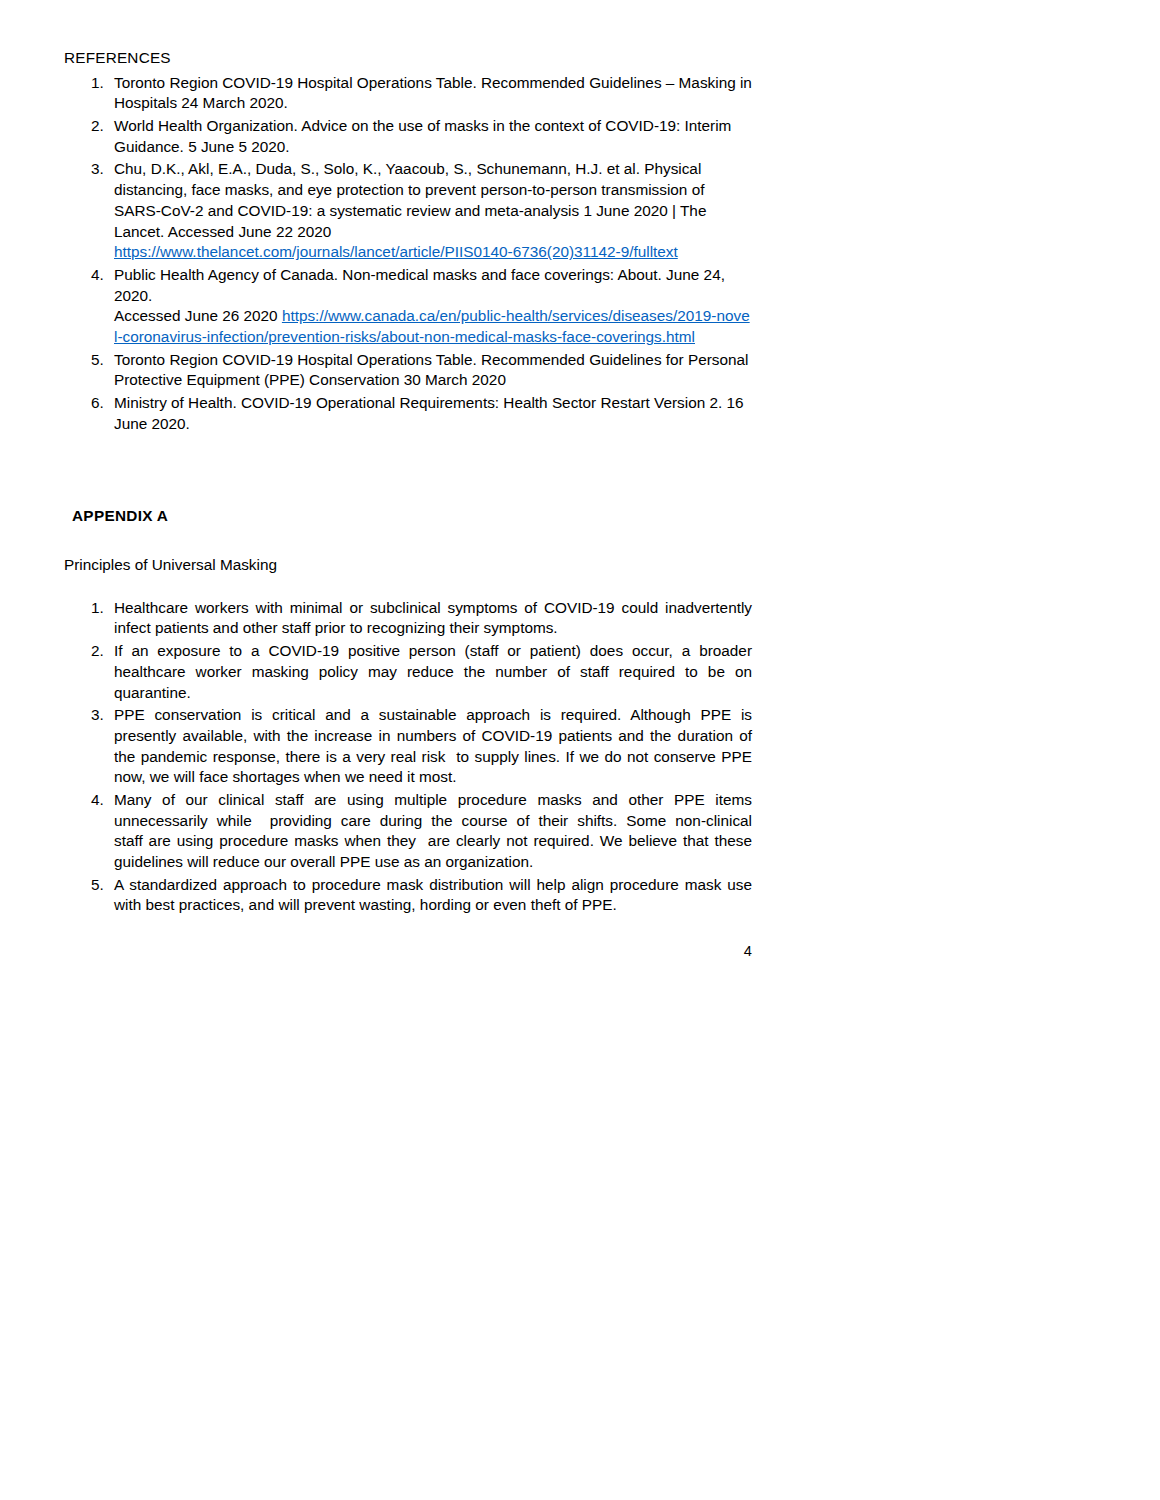REFERENCES
Toronto Region COVID-19 Hospital Operations Table. Recommended Guidelines – Masking in Hospitals 24 March 2020.
World Health Organization. Advice on the use of masks in the context of COVID-19: Interim Guidance. 5 June 5 2020.
Chu, D.K., Akl, E.A., Duda, S., Solo, K., Yaacoub, S., Schunemann, H.J. et al. Physical distancing, face masks, and eye protection to prevent person-to-person transmission of SARS-CoV-2 and COVID-19: a systematic review and meta-analysis 1 June 2020 | The Lancet. Accessed June 22 2020
https://www.thelancet.com/journals/lancet/article/PIIS0140-6736(20)31142-9/fulltext
Public Health Agency of Canada. Non-medical masks and face coverings: About. June 24, 2020.
Accessed June 26 2020 https://www.canada.ca/en/public-health/services/diseases/2019-novel-coronavirus-infection/prevention-risks/about-non-medical-masks-face-coverings.html
Toronto Region COVID-19 Hospital Operations Table. Recommended Guidelines for Personal Protective Equipment (PPE) Conservation 30 March 2020
Ministry of Health. COVID-19 Operational Requirements: Health Sector Restart Version 2. 16 June 2020.
APPENDIX A
Principles of Universal Masking
Healthcare workers with minimal or subclinical symptoms of COVID-19 could inadvertently infect patients and other staff prior to recognizing their symptoms.
If an exposure to a COVID-19 positive person (staff or patient) does occur, a broader healthcare worker masking policy may reduce the number of staff required to be on quarantine.
PPE conservation is critical and a sustainable approach is required. Although PPE is presently available, with the increase in numbers of COVID-19 patients and the duration of the pandemic response, there is a very real risk to supply lines. If we do not conserve PPE now, we will face shortages when we need it most.
Many of our clinical staff are using multiple procedure masks and other PPE items unnecessarily while providing care during the course of their shifts. Some non-clinical staff are using procedure masks when they are clearly not required. We believe that these guidelines will reduce our overall PPE use as an organization.
A standardized approach to procedure mask distribution will help align procedure mask use with best practices, and will prevent wasting, hording or even theft of PPE.
4